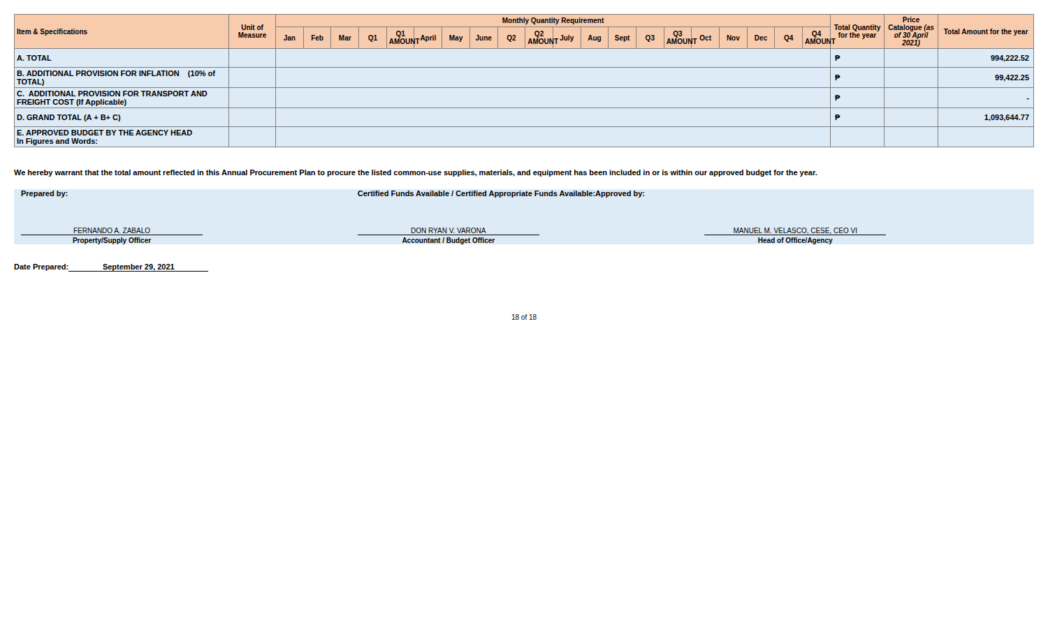| Item & Specifications | Unit of Measure | Monthly Quantity Requirement | Total Quantity for the year | Price Catalogue (as of 30 April 2021) | Total Amount for the year |
| --- | --- | --- | --- | --- | --- |
| Jan | Feb | Mar | Q1 | Q1 AMOUNT | April | May | June | Q2 | Q2 AMOUNT | July | Aug | Sept | Q3 | Q3 AMOUNT | Oct | Nov | Dec | Q4 | Q4 AMOUNT |
| A. TOTAL | | | ₱ | | 994,222.52 |
| B. ADDITIONAL PROVISION FOR INFLATION (10% of TOTAL) | | | ₱ | | 99,422.25 |
| C. ADDITIONAL PROVISION FOR TRANSPORT AND FREIGHT COST (If Applicable) | | | ₱ | | - |
| D. GRAND TOTAL (A + B+ C) | | | ₱ | | 1,093,644.77 |
| E. APPROVED BUDGET BY THE AGENCY HEAD In Figures and Words: | | | | | |
We hereby warrant that the total amount reflected in this Annual Procurement Plan to procure the listed common-use supplies, materials, and equipment has been included in or is within our approved budget for the year.
| Prepared by: | Certified Funds Available / Certified Appropriate Funds Available:Approved by: | |
| FERNANDO A. ZABALO Property/Supply Officer | DON RYAN V. VARONA Accountant / Budget Officer | MANUEL M. VELASCO, CESE, CEO VI Head of Office/Agency |
Date Prepared:September 29, 2021
18 of 18